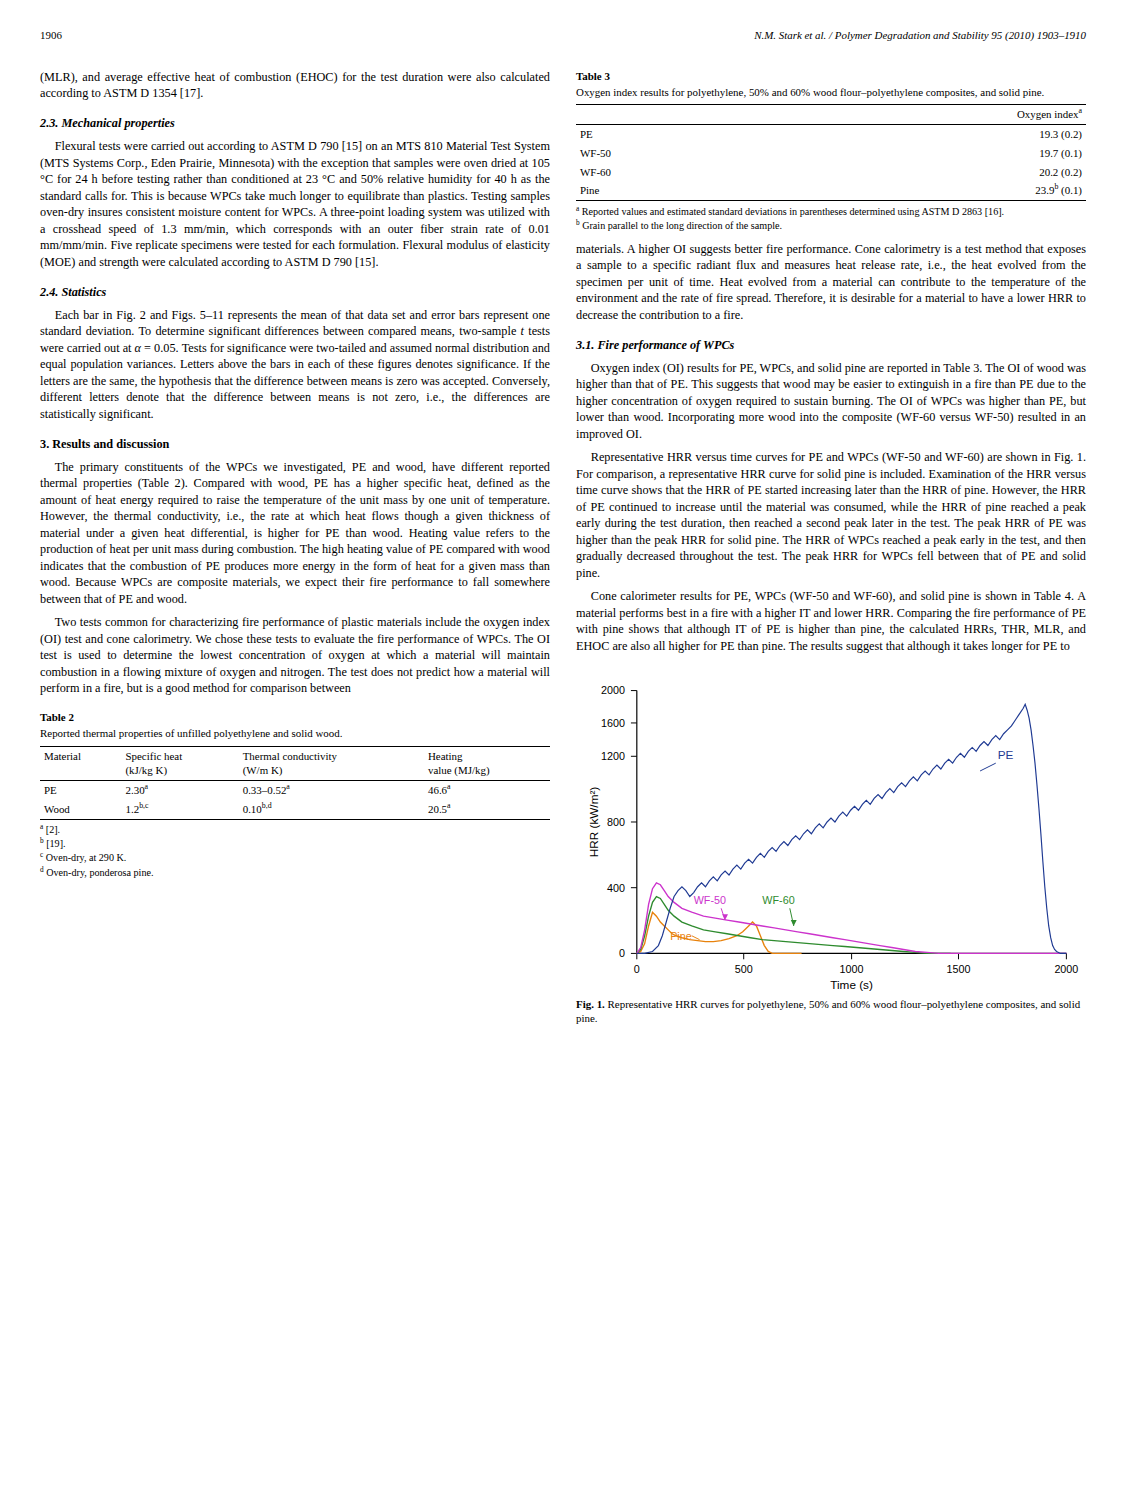1906
N.M. Stark et al. / Polymer Degradation and Stability 95 (2010) 1903–1910
(MLR), and average effective heat of combustion (EHOC) for the test duration were also calculated according to ASTM D 1354 [17].
2.3. Mechanical properties
Flexural tests were carried out according to ASTM D 790 [15] on an MTS 810 Material Test System (MTS Systems Corp., Eden Prairie, Minnesota) with the exception that samples were oven dried at 105 °C for 24 h before testing rather than conditioned at 23 °C and 50% relative humidity for 40 h as the standard calls for. This is because WPCs take much longer to equilibrate than plastics. Testing samples oven-dry insures consistent moisture content for WPCs. A three-point loading system was utilized with a crosshead speed of 1.3 mm/min, which corresponds with an outer fiber strain rate of 0.01 mm/mm/min. Five replicate specimens were tested for each formulation. Flexural modulus of elasticity (MOE) and strength were calculated according to ASTM D 790 [15].
2.4. Statistics
Each bar in Fig. 2 and Figs. 5–11 represents the mean of that data set and error bars represent one standard deviation. To determine significant differences between compared means, two-sample t tests were carried out at α = 0.05. Tests for significance were two-tailed and assumed normal distribution and equal population variances. Letters above the bars in each of these figures denotes significance. If the letters are the same, the hypothesis that the difference between means is zero was accepted. Conversely, different letters denote that the difference between means is not zero, i.e., the differences are statistically significant.
3. Results and discussion
The primary constituents of the WPCs we investigated, PE and wood, have different reported thermal properties (Table 2). Compared with wood, PE has a higher specific heat, defined as the amount of heat energy required to raise the temperature of the unit mass by one unit of temperature. However, the thermal conductivity, i.e., the rate at which heat flows though a given thickness of material under a given heat differential, is higher for PE than wood. Heating value refers to the production of heat per unit mass during combustion. The high heating value of PE compared with wood indicates that the combustion of PE produces more energy in the form of heat for a given mass than wood. Because WPCs are composite materials, we expect their fire performance to fall somewhere between that of PE and wood.
Two tests common for characterizing fire performance of plastic materials include the oxygen index (OI) test and cone calorimetry. We chose these tests to evaluate the fire performance of WPCs. The OI test is used to determine the lowest concentration of oxygen at which a material will maintain combustion in a flowing mixture of oxygen and nitrogen. The test does not predict how a material will perform in a fire, but is a good method for comparison between
Table 2
Reported thermal properties of unfilled polyethylene and solid wood.
| Material | Specific heat (kJ/kg K) | Thermal conductivity (W/m K) | Heating value (MJ/kg) |
| --- | --- | --- | --- |
| PE | 2.30 a | 0.33–0.52 a | 46.6 a |
| Wood | 1.2 b,c | 0.10 b,d | 20.5 a |
a [2].
b [19].
c Oven-dry, at 290 K.
d Oven-dry, ponderosa pine.
Table 3
Oxygen index results for polyethylene, 50% and 60% wood flour–polyethylene composites, and solid pine.
| | Oxygen index a |
| --- | --- |
| PE | 19.3 (0.2) |
| WF-50 | 19.7 (0.1) |
| WF-60 | 20.2 (0.2) |
| Pine | 23.9 b (0.1) |
a Reported values and estimated standard deviations in parentheses determined using ASTM D 2863 [16].
b Grain parallel to the long direction of the sample.
materials. A higher OI suggests better fire performance. Cone calorimetry is a test method that exposes a sample to a specific radiant flux and measures heat release rate, i.e., the heat evolved from the specimen per unit of time. Heat evolved from a material can contribute to the temperature of the environment and the rate of fire spread. Therefore, it is desirable for a material to have a lower HRR to decrease the contribution to a fire.
3.1. Fire performance of WPCs
Oxygen index (OI) results for PE, WPCs, and solid pine are reported in Table 3. The OI of wood was higher than that of PE. This suggests that wood may be easier to extinguish in a fire than PE due to the higher concentration of oxygen required to sustain burning. The OI of WPCs was higher than PE, but lower than wood. Incorporating more wood into the composite (WF-60 versus WF-50) resulted in an improved OI.
Representative HRR versus time curves for PE and WPCs (WF-50 and WF-60) are shown in Fig. 1. For comparison, a representative HRR curve for solid pine is included. Examination of the HRR versus time curve shows that the HRR of PE started increasing later than the HRR of pine. However, the HRR of PE continued to increase until the material was consumed, while the HRR of pine reached a peak early during the test duration, then reached a second peak later in the test. The peak HRR of PE was higher than the peak HRR for solid pine. The HRR of WPCs reached a peak early in the test, and then gradually decreased throughout the test. The peak HRR for WPCs fell between that of PE and solid pine.
Cone calorimeter results for PE, WPCs (WF-50 and WF-60), and solid pine is shown in Table 4. A material performs best in a fire with a higher IT and lower HRR. Comparing the fire performance of PE with pine shows that although IT of PE is higher than pine, the calculated HRRs, THR, MLR, and EHOC are also all higher for PE than pine. The results suggest that although it takes longer for PE to
0 400 800 1200 1600 2000 0 500 1000 1500 2000 Time (s) HRR (kW/m²) PE WF-50 WF-60 Pine
Fig. 1. Representative HRR curves for polyethylene, 50% and 60% wood flour–polyethylene composites, and solid pine.